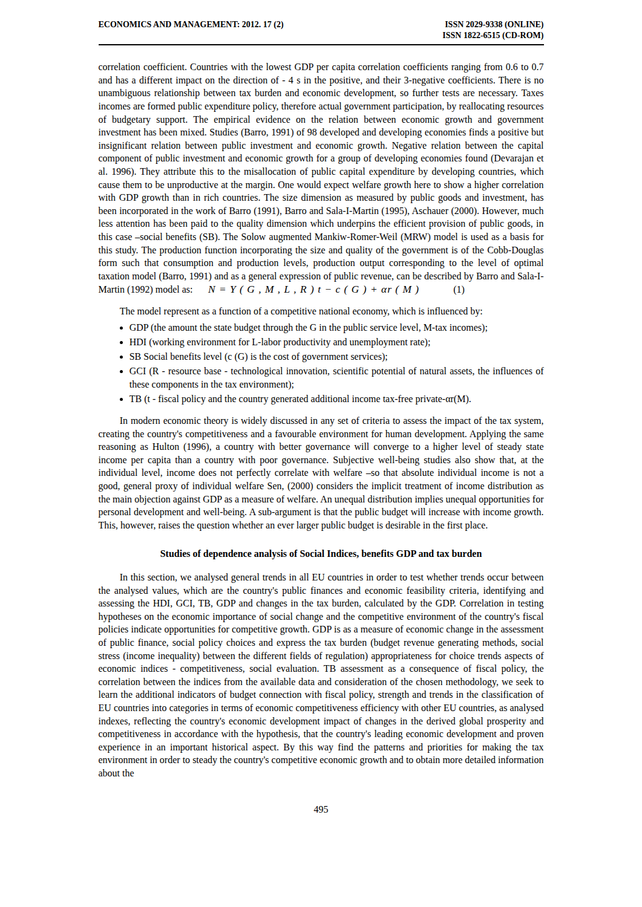ECONOMICS AND MANAGEMENT: 2012. 17 (2)
ISSN 2029-9338 (ONLINE)
ISSN 1822-6515 (CD-ROM)
correlation coefficient. Countries with the lowest GDP per capita correlation coefficients ranging from 0.6 to 0.7 and has a different impact on the direction of - 4 s in the positive, and their 3-negative coefficients. There is no unambiguous relationship between tax burden and economic development, so further tests are necessary. Taxes incomes are formed public expenditure policy, therefore actual government participation, by reallocating resources of budgetary support. The empirical evidence on the relation between economic growth and government investment has been mixed. Studies (Barro, 1991) of 98 developed and developing economies finds a positive but insignificant relation between public investment and economic growth. Negative relation between the capital component of public investment and economic growth for a group of developing economies found (Devarajan et al. 1996). They attribute this to the misallocation of public capital expenditure by developing countries, which cause them to be unproductive at the margin. One would expect welfare growth here to show a higher correlation with GDP growth than in rich countries. The size dimension as measured by public goods and investment, has been incorporated in the work of Barro (1991), Barro and Sala-I-Martin (1995), Aschauer (2000). However, much less attention has been paid to the quality dimension which underpins the efficient provision of public goods, in this case –social benefits (SB). The Solow augmented Mankiw-Romer-Weil (MRW) model is used as a basis for this study. The production function incorporating the size and quality of the government is of the Cobb-Douglas form such that consumption and production levels, production output corresponding to the level of optimal taxation model (Barro, 1991) and as a general expression of public revenue, can be described by Barro and Sala-I-Martin (1992) model as: N = Y ( G , M , L , R ) t − c ( G ) + αr ( M )(1)
The model represent as a function of a competitive national economy, which is influenced by:
GDP (the amount the state budget through the G in the public service level, M-tax incomes);
HDI (working environment for L-labor productivity and unemployment rate);
SB Social benefits level (c (G) is the cost of government services);
GCI (R - resource base - technological innovation, scientific potential of natural assets, the influences of these components in the tax environment);
TB (t - fiscal policy and the country generated additional income tax-free private-αr(M).
In modern economic theory is widely discussed in any set of criteria to assess the impact of the tax system, creating the country's competitiveness and a favourable environment for human development. Applying the same reasoning as Hulton (1996), a country with better governance will converge to a higher level of steady state income per capita than a country with poor governance. Subjective well-being studies also show that, at the individual level, income does not perfectly correlate with welfare –so that absolute individual income is not a good, general proxy of individual welfare Sen, (2000) considers the implicit treatment of income distribution as the main objection against GDP as a measure of welfare. An unequal distribution implies unequal opportunities for personal development and well-being. A sub-argument is that the public budget will increase with income growth. This, however, raises the question whether an ever larger public budget is desirable in the first place.
Studies of dependence analysis of Social Indices, benefits GDP and tax burden
In this section, we analysed general trends in all EU countries in order to test whether trends occur between the analysed values, which are the country's public finances and economic feasibility criteria, identifying and assessing the HDI, GCI, TB, GDP and changes in the tax burden, calculated by the GDP. Correlation in testing hypotheses on the economic importance of social change and the competitive environment of the country's fiscal policies indicate opportunities for competitive growth. GDP is as a measure of economic change in the assessment of public finance, social policy choices and express the tax burden (budget revenue generating methods, social stress (income inequality) between the different fields of regulation) appropriateness for choice trends aspects of economic indices - competitiveness, social evaluation. TB assessment as a consequence of fiscal policy, the correlation between the indices from the available data and consideration of the chosen methodology, we seek to learn the additional indicators of budget connection with fiscal policy, strength and trends in the classification of EU countries into categories in terms of economic competitiveness efficiency with other EU countries, as analysed indexes, reflecting the country's economic development impact of changes in the derived global prosperity and competitiveness in accordance with the hypothesis, that the country's leading economic development and proven experience in an important historical aspect. By this way find the patterns and priorities for making the tax environment in order to steady the country's competitive economic growth and to obtain more detailed information about the
495